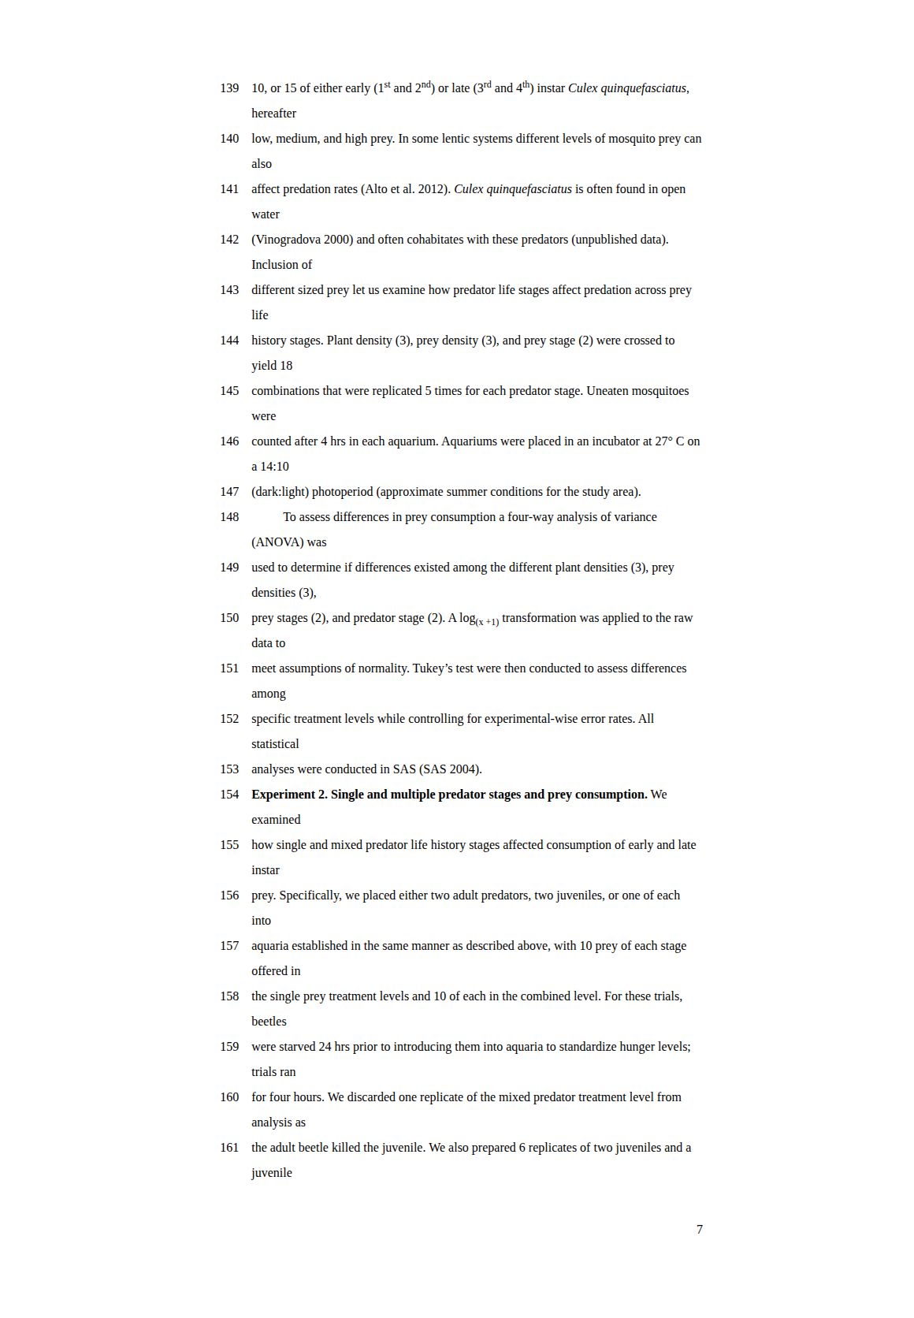10, or 15 of either early (1st and 2nd) or late (3rd and 4th) instar Culex quinquefasciatus, hereafter
low, medium, and high prey. In some lentic systems different levels of mosquito prey can also
affect predation rates (Alto et al. 2012). Culex quinquefasciatus is often found in open water
(Vinogradova 2000) and often cohabitates with these predators (unpublished data). Inclusion of
different sized prey let us examine how predator life stages affect predation across prey life
history stages. Plant density (3), prey density (3), and prey stage (2) were crossed to yield 18
combinations that were replicated 5 times for each predator stage. Uneaten mosquitoes were
counted after 4 hrs in each aquarium. Aquariums were placed in an incubator at 27° C on a 14:10
(dark:light) photoperiod (approximate summer conditions for the study area).
To assess differences in prey consumption a four-way analysis of variance (ANOVA) was
used to determine if differences existed among the different plant densities (3), prey densities (3),
prey stages (2), and predator stage (2). A log(x +1) transformation was applied to the raw data to
meet assumptions of normality. Tukey’s test were then conducted to assess differences among
specific treatment levels while controlling for experimental-wise error rates. All statistical
analyses were conducted in SAS (SAS 2004).
Experiment 2. Single and multiple predator stages and prey consumption. We examined
how single and mixed predator life history stages affected consumption of early and late instar
prey. Specifically, we placed either two adult predators, two juveniles, or one of each into
aquaria established in the same manner as described above, with 10 prey of each stage offered in
the single prey treatment levels and 10 of each in the combined level. For these trials, beetles
were starved 24 hrs prior to introducing them into aquaria to standardize hunger levels; trials ran
for four hours. We discarded one replicate of the mixed predator treatment level from analysis as
the adult beetle killed the juvenile. We also prepared 6 replicates of two juveniles and a juvenile
7